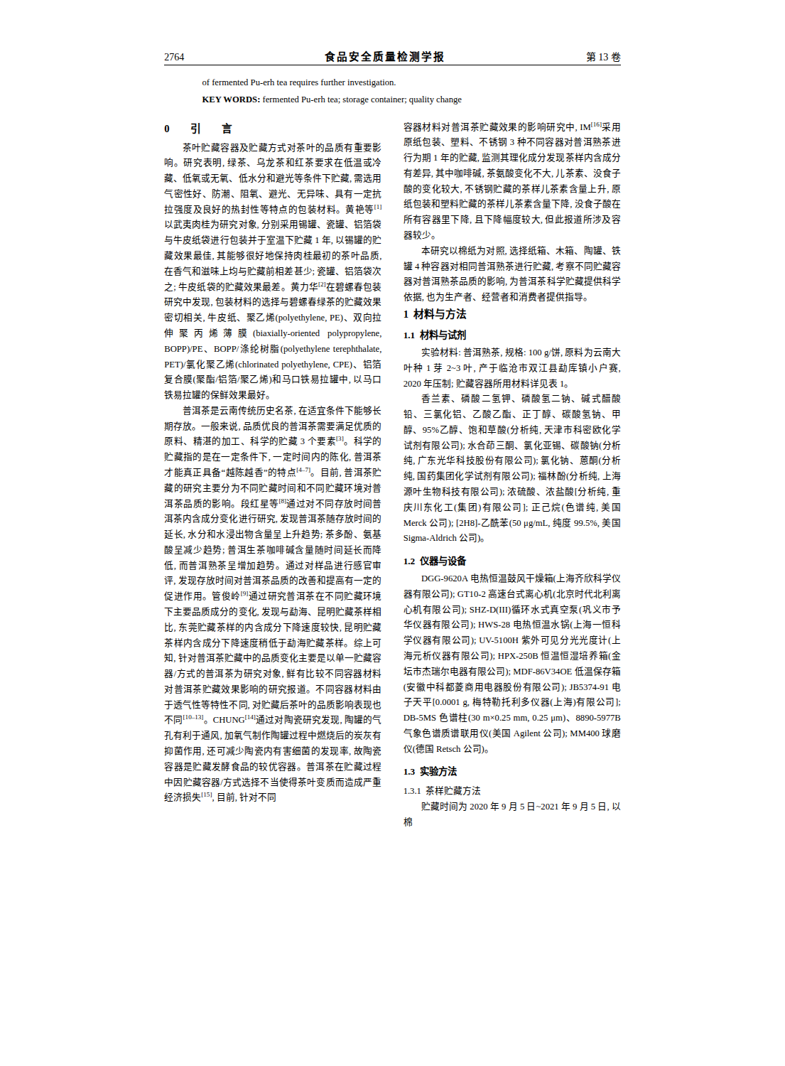2764 食品安全质量检测学报 第 13 卷
of fermented Pu-erh tea requires further investigation.
KEY WORDS: fermented Pu-erh tea; storage container; quality change
0 引 言
茶叶贮藏容器及贮藏方式对茶叶的品质有重要影响。研究表明, 绿茶、乌龙茶和红茶要求在低温或冷藏、低氧或无氧、低水分和避光等条件下贮藏, 需选用气密性好、防潮、阻氧、避光、无异味、具有一定抗拉强度及良好的热封性等特点的包装材料。黄艳等[1]以武夷肉桂为研究对象, 分别采用锡罐、瓷罐、铝箔袋与牛皮纸袋进行包装并于室温下贮藏 1 年, 以锡罐的贮藏效果最佳, 其能够很好地保持肉桂最初的茶叶品质, 在香气和滋味上均与贮藏前相差甚少; 瓷罐、铝箔袋次之; 牛皮纸袋的贮藏效果最差。黄力华[2]在碧螺春包装研究中发现, 包装材料的选择与碧螺春绿茶的贮藏效果密切相关, 牛皮纸、聚乙烯(polyethylene, PE)、双向拉伸聚丙烯薄膜(biaxially-oriented polypropylene, BOPP)/PE、BOPP/涤纶树脂(polyethylene terephthalate, PET)/氯化聚乙烯(chlorinated polyethylene, CPE)、铝箔复合膜(聚酯/铝箔/聚乙烯)和马口铁易拉罐中, 以马口铁易拉罐的保鲜效果最好。
普洱茶是云南传统历史名茶, 在适宜条件下能够长期存放。一般来说, 品质优良的普洱茶需要满足优质的原料、精湛的加工、科学的贮藏 3 个要素[3]。科学的贮藏指的是在一定条件下, 一定时间内的陈化, 普洱茶才能真正具备“越陈越香”的特点[4–7]。目前, 普洱茶贮藏的研究主要分为不同贮藏时间和不同贮藏环境对普洱茶品质的影响。段红星等[8]通过对不同存放时间普洱茶内含成分变化进行研究, 发现普洱茶随存放时间的延长, 水分和水浸出物含量呈上升趋势; 茶多酚、氨基酸呈减少趋势; 普洱生茶咖啡碱含量随时间延长而降低, 而普洱熟茶呈增加趋势。通过对样品进行感官审评, 发现存放时间对普洱茶品质的改善和提高有一定的促进作用。管俊岭[9]通过研究普洱茶在不同贮藏环境下主要品质成分的变化, 发现与勐海、昆明贮藏茶样相比, 东莞贮藏茶样的内含成分下降速度较快, 昆明贮藏茶样内含成分下降速度稍低于勐海贮藏茶样。综上可知, 针对普洱茶贮藏中的品质变化主要是以单一贮藏容器/方式的普洱茶为研究对象, 鲜有比较不同容器材料对普洱茶贮藏效果影响的研究报道。不同容器材料由于透气性等特性不同, 对贮藏后茶叶的品质影响表现也不同[10–13]。CHUNG[14]通过对陶瓷研究发现, 陶罐的气孔有利于通风, 加氧气制作陶罐过程中燃烧后的炭灰有抑菌作用, 还可减少陶瓷内有害细菌的发现率, 故陶瓷容器是贮藏发酵食品的较优容器。普洱茶在贮藏过程中因贮藏容器/方式选择不当使得茶叶变质而造成严重经济损失[15], 目前, 针对不同
容器材料对普洱茶贮藏效果的影响研究中, IM[16]采用原纸包装、塑料、不锈钢 3 种不同容器对普洱熟茶进行为期 1 年的贮藏, 监测其理化成分发现茶样内含成分有差异, 其中咖啡碱, 茶氨酸变化不大, 儿茶素、没食子酸的变化较大, 不锈钢贮藏的茶样儿茶素含量上升, 原纸包装和塑料贮藏的茶样儿茶素含量下降, 没食子酸在所有容器里下降, 且下降幅度较大, 但此报道所涉及容器较少。
本研究以棉纸为对照, 选择纸箱、木箱、陶罐、铁罐 4 种容器对相同普洱熟茶进行贮藏, 考察不同贮藏容器对普洱熟茶品质的影响, 为普洱茶科学贮藏提供科学依据, 也为生产者、经营者和消费者提供指导。
1 材料与方法
1.1 材料与试剂
实验材料: 普洱熟茶, 规格: 100 g/饼, 原料为云南大叶种 1 芽 2~3 叶, 产于临沧市双江县勐库镇小户赛, 2020 年压制; 贮藏容器所用材料详见表 1。
香兰素、磷酸二氢钾、磷酸氢二钠、碱式醋酸铅、三氯化铝、乙酸乙酯、正丁醇、碳酸氢钠、甲醇、95%乙醇、饱和草酸(分析纯, 天津市科密欧化学试剂有限公司); 水合茚三酮、氯化亚锡、碳酸钠(分析纯, 广东光华科技股份有限公司); 氯化钠、蒽酮(分析纯, 国药集团化学试剂有限公司); 福林酚(分析纯, 上海源叶生物科技有限公司); 浓硫酸、浓盐酸[分析纯, 重庆川东化工(集团)有限公司]; 正己烷(色谱纯, 美国 Merck 公司); [2H8]-乙酰苯(50 μg/mL, 纯度 99.5%, 美国 Sigma-Aldrich 公司)。
1.2 仪器与设备
DGG-9620A 电热恒温鼓风干燥箱(上海齐欣科学仪器有限公司); GT10-2 高速台式离心机(北京时代北利离心机有限公司); SHZ-D(III)循环水式真空泵(巩义市予华仪器有限公司); HWS-28 电热恒温水锅(上海一恒科学仪器有限公司); UV-5100H 紫外可见分光光度计(上海元析仪器有限公司); HPX-250B 恒温恒湿培养箱(金坛市杰瑞尔电器有限公司); MDF-86V34OE 低温保存箱(安徽中科都菱商用电器股份有限公司); JB5374-91 电子天平[0.0001 g, 梅特勒托利多仪器(上海)有限公司]; DB-5MS 色谱柱(30 m×0.25 mm, 0.25 μm)、8890-5977B 气象色谱质谱联用仪(美国 Agilent 公司); MM400 球磨仪(德国 Retsch 公司)。
1.3 实验方法
1.3.1 茶样贮藏方法
贮藏时间为 2020 年 9 月 5 日~2021 年 9 月 5 日, 以棉